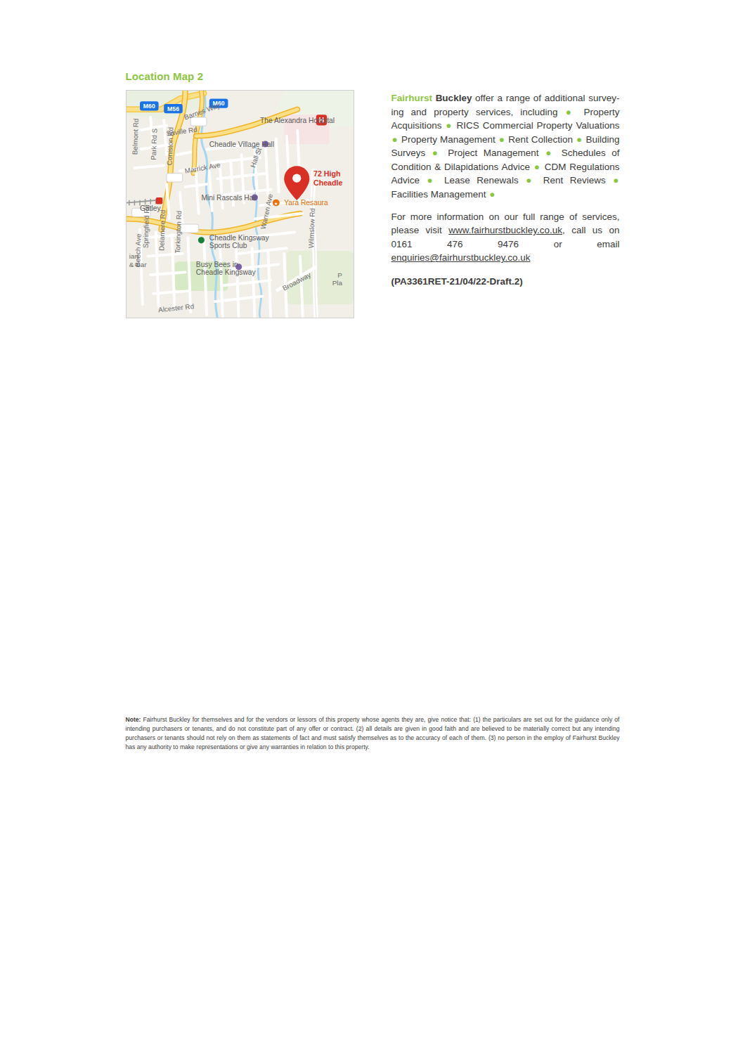Location Map 2
M60 M56 M60 A34 A34 A560 A560 H The Alexandra Hospital Cheadle Village Hall Mini Rascals Hair ★ Yara Resaura Cheadle Kingsway Sports Club Busy Bees in Cheadle Kingsway Gatley Saville Rd Belmont Rd Park Rd S Coniston Rd Barnes Way Marrick Ave Springfield Rd Delamere Rd Torkington Rd Beech Ave Hall St Warren Ave Wilmslow Rd Broadway Alcester Rd ian & Bar P Pla 72 High Cheadle
Fairhurst Buckley offer a range of additional surveying and property services, including ● Property Acquisitions ● RICS Commercial Property Valuations ● Property Management ● Rent Collection ● Building Surveys ● Project Management ● Schedules of Condition & Dilapidations Advice ● CDM Regulations Advice ● Lease Renewals ● Rent Reviews ● Facilities Management ●
For more information on our full range of services, please visit www.fairhurstbuckley.co.uk, call us on 0161 476 9476 or email enquiries@fairhurstbuckley.co.uk
(PA3361RET-21/04/22-Draft.2)
Note: Fairhurst Buckley for themselves and for the vendors or lessors of this property whose agents they are, give notice that: (1) the particulars are set out for the guidance only of intending purchasers or tenants, and do not constitute part of any offer or contract. (2) all details are given in good faith and are believed to be materially correct but any intending purchasers or tenants should not rely on them as statements of fact and must satisfy themselves as to the accuracy of each of them. (3) no person in the employ of Fairhurst Buckley has any authority to make representations or give any warranties in relation to this property.